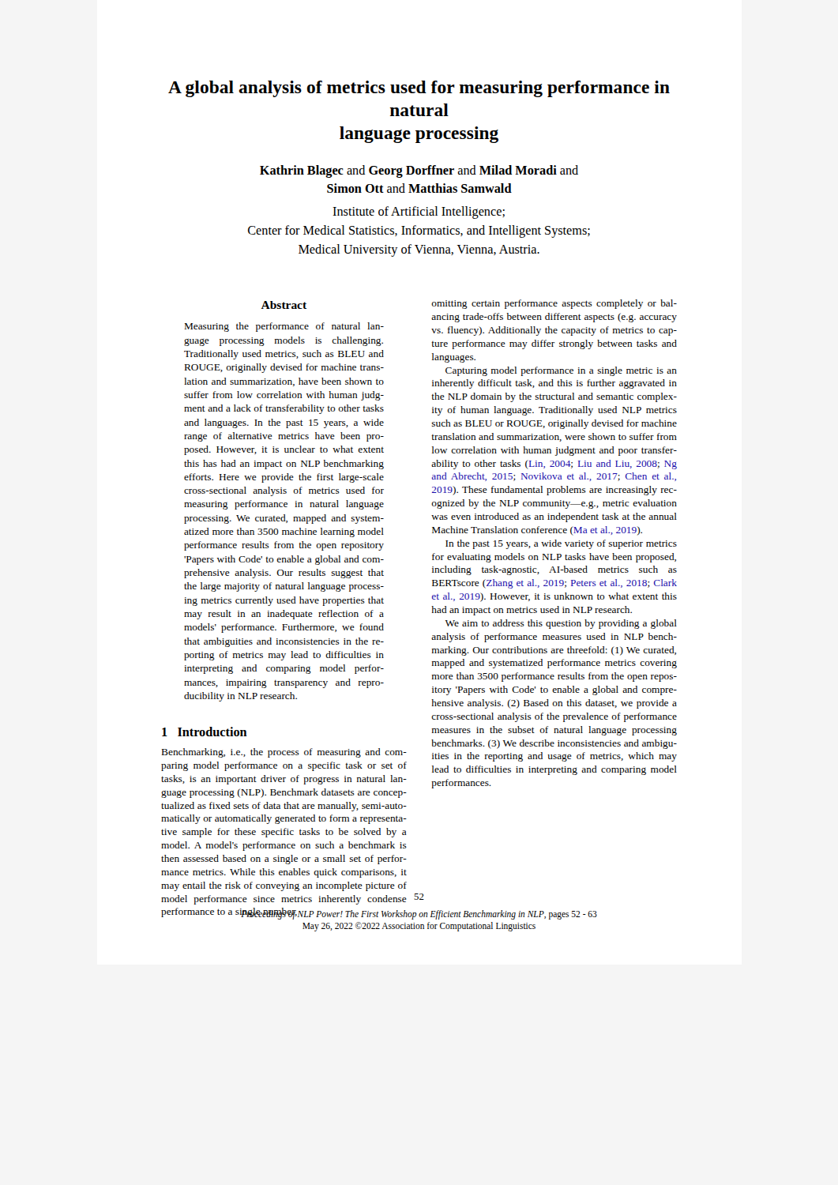A global analysis of metrics used for measuring performance in natural
language processing
Kathrin Blagec and Georg Dorffner and Milad Moradi and
Simon Ott and Matthias Samwald
Institute of Artificial Intelligence;
Center for Medical Statistics, Informatics, and Intelligent Systems;
Medical University of Vienna, Vienna, Austria.
Abstract
Measuring the performance of natural language processing models is challenging. Traditionally used metrics, such as BLEU and ROUGE, originally devised for machine translation and summarization, have been shown to suffer from low correlation with human judgment and a lack of transferability to other tasks and languages. In the past 15 years, a wide range of alternative metrics have been proposed. However, it is unclear to what extent this has had an impact on NLP benchmarking efforts. Here we provide the first large-scale cross-sectional analysis of metrics used for measuring performance in natural language processing. We curated, mapped and systematized more than 3500 machine learning model performance results from the open repository 'Papers with Code' to enable a global and comprehensive analysis. Our results suggest that the large majority of natural language processing metrics currently used have properties that may result in an inadequate reflection of a models' performance. Furthermore, we found that ambiguities and inconsistencies in the reporting of metrics may lead to difficulties in interpreting and comparing model performances, impairing transparency and reproducibility in NLP research.
1 Introduction
Benchmarking, i.e., the process of measuring and comparing model performance on a specific task or set of tasks, is an important driver of progress in natural language processing (NLP). Benchmark datasets are conceptualized as fixed sets of data that are manually, semi-automatically or automatically generated to form a representative sample for these specific tasks to be solved by a model. A model's performance on such a benchmark is then assessed based on a single or a small set of performance metrics. While this enables quick comparisons, it may entail the risk of conveying an incomplete picture of model performance since metrics inherently condense performance to a single number,
omitting certain performance aspects completely or balancing trade-offs between different aspects (e.g. accuracy vs. fluency). Additionally the capacity of metrics to capture performance may differ strongly between tasks and languages.
Capturing model performance in a single metric is an inherently difficult task, and this is further aggravated in the NLP domain by the structural and semantic complexity of human language. Traditionally used NLP metrics such as BLEU or ROUGE, originally devised for machine translation and summarization, were shown to suffer from low correlation with human judgment and poor transferability to other tasks (Lin, 2004; Liu and Liu, 2008; Ng and Abrecht, 2015; Novikova et al., 2017; Chen et al., 2019). These fundamental problems are increasingly recognized by the NLP community—e.g., metric evaluation was even introduced as an independent task at the annual Machine Translation conference (Ma et al., 2019).
In the past 15 years, a wide variety of superior metrics for evaluating models on NLP tasks have been proposed, including task-agnostic, AI-based metrics such as BERTscore (Zhang et al., 2019; Peters et al., 2018; Clark et al., 2019). However, it is unknown to what extent this had an impact on metrics used in NLP research.
We aim to address this question by providing a global analysis of performance measures used in NLP benchmarking. Our contributions are threefold: (1) We curated, mapped and systematized performance metrics covering more than 3500 performance results from the open repository 'Papers with Code' to enable a global and comprehensive analysis. (2) Based on this dataset, we provide a cross-sectional analysis of the prevalence of performance measures in the subset of natural language processing benchmarks. (3) We describe inconsistencies and ambiguities in the reporting and usage of metrics, which may lead to difficulties in interpreting and comparing model performances.
52
Proceedings of NLP Power! The First Workshop on Efficient Benchmarking in NLP, pages 52 - 63
May 26, 2022 ©2022 Association for Computational Linguistics